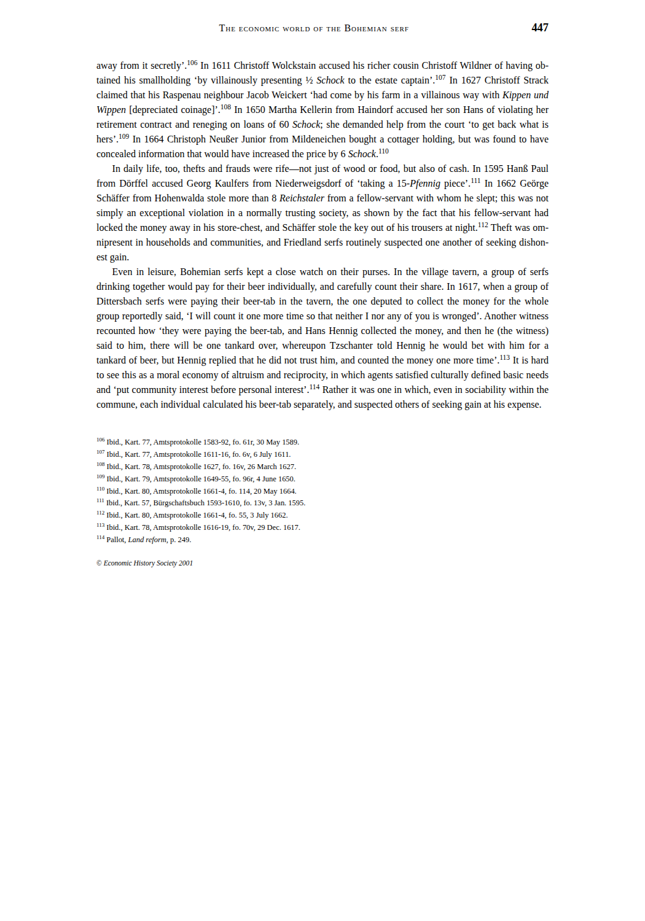The economic world of the Bohemian serf 447
away from it secretly’.106 In 1611 Christoff Wolckstain accused his richer cousin Christoff Wildner of having obtained his smallholding ‘by villainously presenting ½ Schock to the estate captain’.107 In 1627 Christoff Strack claimed that his Raspenau neighbour Jacob Weickert ‘had come by his farm in a villainous way with Kippen und Wippen [depreciated coinage]’.108 In 1650 Martha Kellerin from Haindorf accused her son Hans of violating her retirement contract and reneging on loans of 60 Schock; she demanded help from the court ‘to get back what is hers’.109 In 1664 Christoph Neußer Junior from Mildeneichen bought a cottager holding, but was found to have concealed information that would have increased the price by 6 Schock.110
In daily life, too, thefts and frauds were rife—not just of wood or food, but also of cash. In 1595 Hanß Paul from Dörffel accused Georg Kaulfers from Niederweigsdorf of ‘taking a 15-Pfennig piece’.111 In 1662 Geörge Schäffer from Hohenwalda stole more than 8 Reichstaler from a fellow-servant with whom he slept; this was not simply an exceptional violation in a normally trusting society, as shown by the fact that his fellow-servant had locked the money away in his store-chest, and Schäffer stole the key out of his trousers at night.112 Theft was omnipresent in households and communities, and Friedland serfs routinely suspected one another of seeking dishonest gain.
Even in leisure, Bohemian serfs kept a close watch on their purses. In the village tavern, a group of serfs drinking together would pay for their beer individually, and carefully count their share. In 1617, when a group of Dittersbach serfs were paying their beer-tab in the tavern, the one deputed to collect the money for the whole group reportedly said, ‘I will count it one more time so that neither I nor any of you is wronged’. Another witness recounted how ‘they were paying the beer-tab, and Hans Hennig collected the money, and then he (the witness) said to him, there will be one tankard over, whereupon Tzschanter told Hennig he would bet with him for a tankard of beer, but Hennig replied that he did not trust him, and counted the money one more time’.113 It is hard to see this as a moral economy of altruism and reciprocity, in which agents satisfied culturally defined basic needs and ‘put community interest before personal interest’.114 Rather it was one in which, even in sociability within the commune, each individual calculated his beer-tab separately, and suspected others of seeking gain at his expense.
106 Ibid., Kart. 77, Amtsprotokolle 1583-92, fo. 61r, 30 May 1589.
107 Ibid., Kart. 77, Amtsprotokolle 1611-16, fo. 6v, 6 July 1611.
108 Ibid., Kart. 78, Amtsprotokolle 1627, fo. 16v, 26 March 1627.
109 Ibid., Kart. 79, Amtsprotokolle 1649-55, fo. 96r, 4 June 1650.
110 Ibid., Kart. 80, Amtsprotokolle 1661-4, fo. 114, 20 May 1664.
111 Ibid., Kart. 57, Bürgschaftsbuch 1593-1610, fo. 13v, 3 Jan. 1595.
112 Ibid., Kart. 80, Amtsprotokolle 1661-4, fo. 55, 3 July 1662.
113 Ibid., Kart. 78, Amtsprotokolle 1616-19, fo. 70v, 29 Dec. 1617.
114 Pallot, Land reform, p. 249.
© Economic History Society 2001